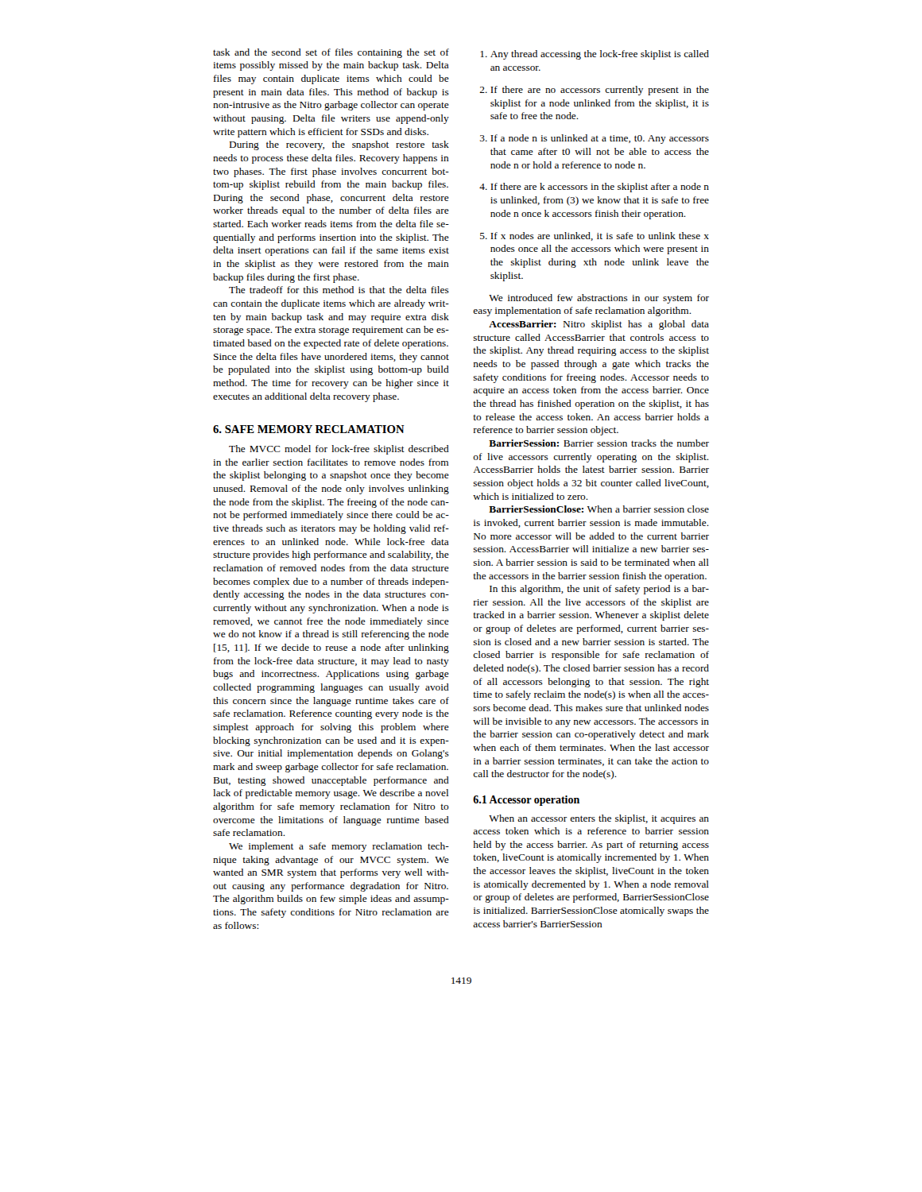task and the second set of files containing the set of items possibly missed by the main backup task. Delta files may contain duplicate items which could be present in main data files. This method of backup is non-intrusive as the Nitro garbage collector can operate without pausing. Delta file writers use append-only write pattern which is efficient for SSDs and disks.
During the recovery, the snapshot restore task needs to process these delta files. Recovery happens in two phases. The first phase involves concurrent bottom-up skiplist rebuild from the main backup files. During the second phase, concurrent delta restore worker threads equal to the number of delta files are started. Each worker reads items from the delta file sequentially and performs insertion into the skiplist. The delta insert operations can fail if the same items exist in the skiplist as they were restored from the main backup files during the first phase.
The tradeoff for this method is that the delta files can contain the duplicate items which are already written by main backup task and may require extra disk storage space. The extra storage requirement can be estimated based on the expected rate of delete operations. Since the delta files have unordered items, they cannot be populated into the skiplist using bottom-up build method. The time for recovery can be higher since it executes an additional delta recovery phase.
6. SAFE MEMORY RECLAMATION
The MVCC model for lock-free skiplist described in the earlier section facilitates to remove nodes from the skiplist belonging to a snapshot once they become unused. Removal of the node only involves unlinking the node from the skiplist. The freeing of the node cannot be performed immediately since there could be active threads such as iterators may be holding valid references to an unlinked node. While lock-free data structure provides high performance and scalability, the reclamation of removed nodes from the data structure becomes complex due to a number of threads independently accessing the nodes in the data structures concurrently without any synchronization. When a node is removed, we cannot free the node immediately since we do not know if a thread is still referencing the node [15, 11]. If we decide to reuse a node after unlinking from the lock-free data structure, it may lead to nasty bugs and incorrectness. Applications using garbage collected programming languages can usually avoid this concern since the language runtime takes care of safe reclamation. Reference counting every node is the simplest approach for solving this problem where blocking synchronization can be used and it is expensive. Our initial implementation depends on Golang's mark and sweep garbage collector for safe reclamation. But, testing showed unacceptable performance and lack of predictable memory usage. We describe a novel algorithm for safe memory reclamation for Nitro to overcome the limitations of language runtime based safe reclamation.
We implement a safe memory reclamation technique taking advantage of our MVCC system. We wanted an SMR system that performs very well without causing any performance degradation for Nitro. The algorithm builds on few simple ideas and assumptions. The safety conditions for Nitro reclamation are as follows:
Any thread accessing the lock-free skiplist is called an accessor.
If there are no accessors currently present in the skiplist for a node unlinked from the skiplist, it is safe to free the node.
If a node n is unlinked at a time, t0. Any accessors that came after t0 will not be able to access the node n or hold a reference to node n.
If there are k accessors in the skiplist after a node n is unlinked, from (3) we know that it is safe to free node n once k accessors finish their operation.
If x nodes are unlinked, it is safe to unlink these x nodes once all the accessors which were present in the skiplist during xth node unlink leave the skiplist.
We introduced few abstractions in our system for easy implementation of safe reclamation algorithm.
AccessBarrier: Nitro skiplist has a global data structure called AccessBarrier that controls access to the skiplist. Any thread requiring access to the skiplist needs to be passed through a gate which tracks the safety conditions for freeing nodes. Accessor needs to acquire an access token from the access barrier. Once the thread has finished operation on the skiplist, it has to release the access token. An access barrier holds a reference to barrier session object.
BarrierSession: Barrier session tracks the number of live accessors currently operating on the skiplist. AccessBarrier holds the latest barrier session. Barrier session object holds a 32 bit counter called liveCount, which is initialized to zero.
BarrierSessionClose: When a barrier session close is invoked, current barrier session is made immutable. No more accessor will be added to the current barrier session. AccessBarrier will initialize a new barrier session. A barrier session is said to be terminated when all the accessors in the barrier session finish the operation.
In this algorithm, the unit of safety period is a barrier session. All the live accessors of the skiplist are tracked in a barrier session. Whenever a skiplist delete or group of deletes are performed, current barrier session is closed and a new barrier session is started. The closed barrier is responsible for safe reclamation of deleted node(s). The closed barrier session has a record of all accessors belonging to that session. The right time to safely reclaim the node(s) is when all the accessors become dead. This makes sure that unlinked nodes will be invisible to any new accessors. The accessors in the barrier session can co-operatively detect and mark when each of them terminates. When the last accessor in a barrier session terminates, it can take the action to call the destructor for the node(s).
6.1 Accessor operation
When an accessor enters the skiplist, it acquires an access token which is a reference to barrier session held by the access barrier. As part of returning access token, liveCount is atomically incremented by 1. When the accessor leaves the skiplist, liveCount in the token is atomically decremented by 1. When a node removal or group of deletes are performed, BarrierSessionClose is initialized. BarrierSessionClose atomically swaps the access barrier's BarrierSession
1419